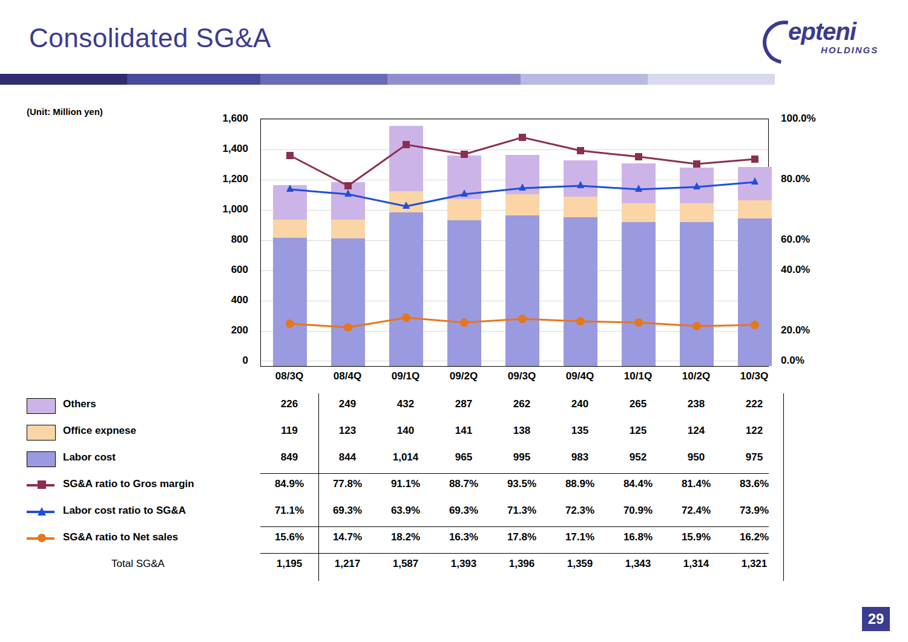Consolidated SG&A
epteni
HOLDINGS
(Unit: Million yen)
1,600
1,400
1,200
1,000
800
600
400
200
0
100.0%
80.0%
60.0%
40.0%
20.0%
0.0%
Bars: scale 1600 -> 400px (0.25 px per unit)
08/3Q
08/4Q
09/1Q
09/2Q
09/3Q
09/4Q
10/1Q
10/2Q
10/3Q
Others
226
249
432
287
262
240
265
238
222
Office expnese
119
123
140
141
138
135
125
124
122
Labor cost
849
844
1,014
965
995
983
952
950
975
SG&A ratio to Gros margin
84.9%
77.8%
91.1%
88.7%
93.5%
88.9%
84.4%
81.4%
83.6%
Labor cost ratio to SG&A
71.1%
69.3%
63.9%
69.3%
71.3%
72.3%
70.9%
72.4%
73.9%
SG&A ratio to Net sales
15.6%
14.7%
18.2%
16.3%
17.8%
17.1%
16.8%
15.9%
16.2%
Total SG&A
1,195
1,217
1,587
1,393
1,396
1,359
1,343
1,314
1,321
29